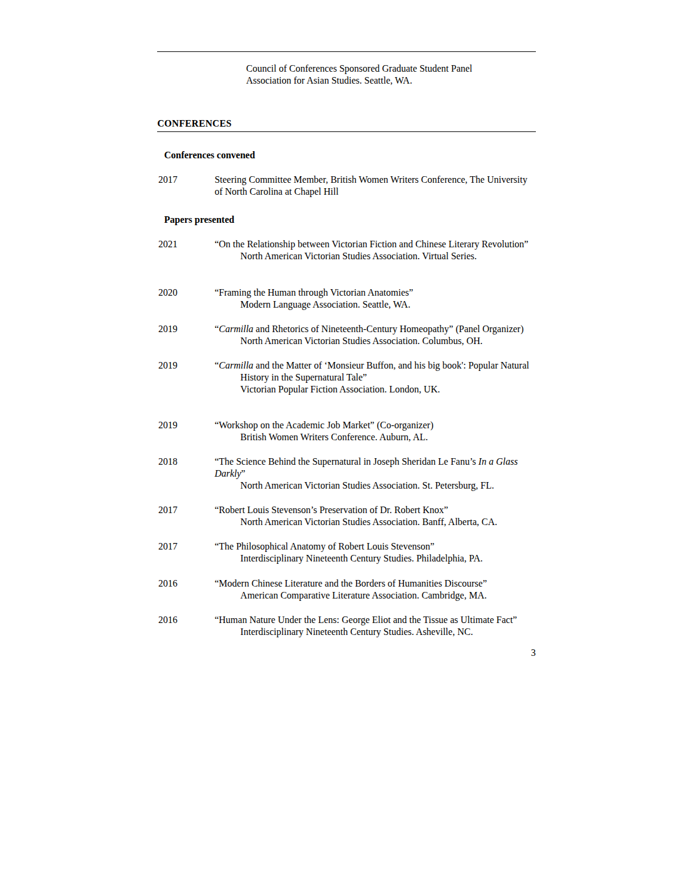Council of Conferences Sponsored Graduate Student Panel
Association for Asian Studies. Seattle, WA.
Conferences
Conferences convened
2017
Steering Committee Member, British Women Writers Conference, The University of North Carolina at Chapel Hill
Papers presented
2021
“On the Relationship between Victorian Fiction and Chinese Literary Revolution”
North American Victorian Studies Association. Virtual Series.
2020
“Framing the Human through Victorian Anatomies”
Modern Language Association. Seattle, WA.
2019
“Carmilla and Rhetorics of Nineteenth-Century Homeopathy” (Panel Organizer)
North American Victorian Studies Association. Columbus, OH.
2019
“Carmilla and the Matter of ‘Monsieur Buffon, and his big book': Popular Natural
History in the Supernatural Tale”
Victorian Popular Fiction Association. London, UK.
2019
“Workshop on the Academic Job Market” (Co-organizer)
British Women Writers Conference. Auburn, AL.
2018
“The Science Behind the Supernatural in Joseph Sheridan Le Fanu’s In a Glass
Darkly”
North American Victorian Studies Association. St. Petersburg, FL.
2017
“Robert Louis Stevenson’s Preservation of Dr. Robert Knox”
North American Victorian Studies Association. Banff, Alberta, CA.
2017
“The Philosophical Anatomy of Robert Louis Stevenson”
Interdisciplinary Nineteenth Century Studies. Philadelphia, PA.
2016
“Modern Chinese Literature and the Borders of Humanities Discourse”
American Comparative Literature Association. Cambridge, MA.
2016
“Human Nature Under the Lens: George Eliot and the Tissue as Ultimate Fact”
Interdisciplinary Nineteenth Century Studies. Asheville, NC.
3